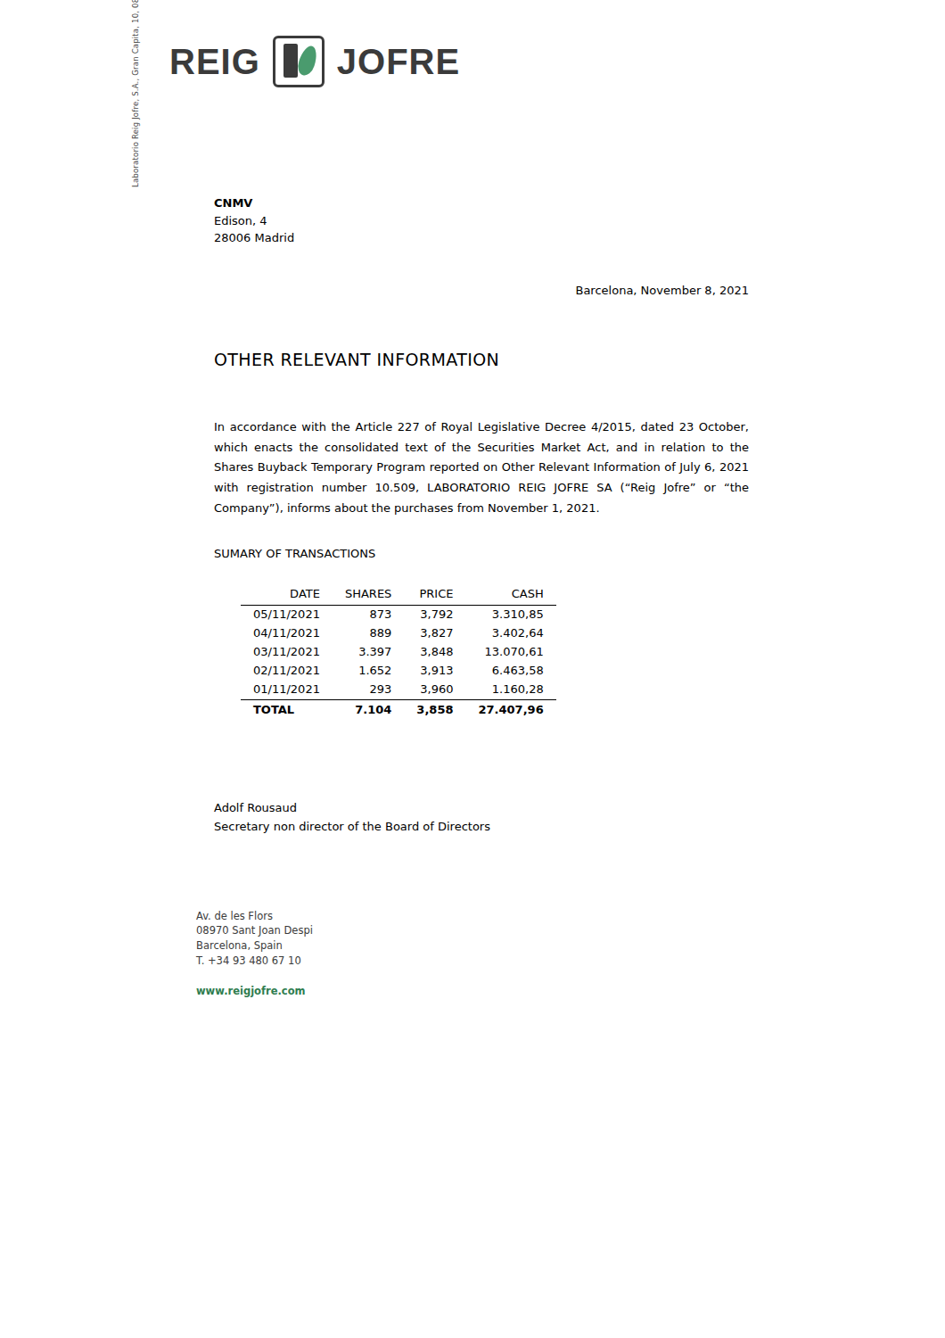REIG JOFRE
Laboratorio Reig Jofre, S.A., Gran Capita, 10, 08970 Sant Joan Despi (Barcelona), España, CIF A-96184882, R.M. Barcelona, Tomo 44648, Folio 105, Hoja B-462303.
CNMV
Edison, 4
28006 Madrid
Barcelona, November 8, 2021
OTHER RELEVANT INFORMATION
In accordance with the Article 227 of Royal Legislative Decree 4/2015, dated 23 October, which enacts the consolidated text of the Securities Market Act, and in relation to the Shares Buyback Temporary Program reported on Other Relevant Information of July 6, 2021 with registration number 10.509, LABORATORIO REIG JOFRE SA (“Reig Jofre” or “the Company”), informs about the purchases from November 1, 2021.
SUMARY OF TRANSACTIONS
| DATE | SHARES | PRICE | CASH |
| --- | --- | --- | --- |
| 05/11/2021 | 873 | 3,792 | 3.310,85 |
| 04/11/2021 | 889 | 3,827 | 3.402,64 |
| 03/11/2021 | 3.397 | 3,848 | 13.070,61 |
| 02/11/2021 | 1.652 | 3,913 | 6.463,58 |
| 01/11/2021 | 293 | 3,960 | 1.160,28 |
| TOTAL | 7.104 | 3,858 | 27.407,96 |
Adolf Rousaud
Secretary non director of the Board of Directors
Av. de les Flors
08970 Sant Joan Despi
Barcelona, Spain
T. +34 93 480 67 10
www.reigjofre.com